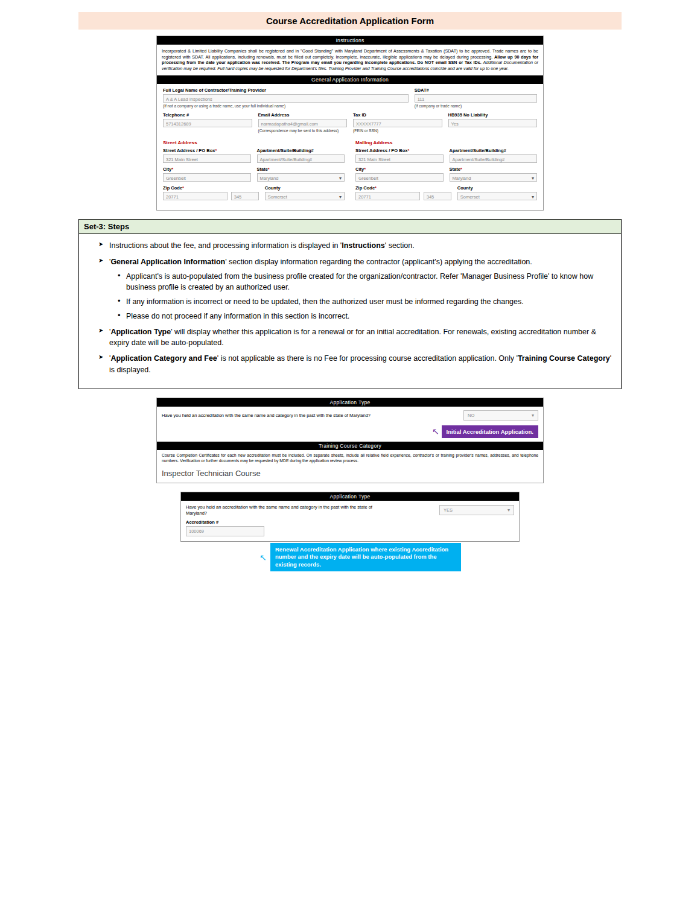Course Accreditation Application Form
Instructions
Incorporated & Limited Liability Companies shall be registered and in "Good Standing" with Maryland Department of Assessments & Taxation (SDAT) to be approved. Trade names are to be registered with SDAT. All applications, including renewals, must be filled out completely. Incomplete, inaccurate, illegible applications may be delayed during processing. Allow up 90 days for processing from the date your application was received. The Program may email you regarding incomplete applications. Do NOT email SSN or Tax IDs. Additional Documentation or verification may be required. Full hard copies may be requested for Department's files. Training Provider and Training Course accreditations coincide and are valid for up to one year.
General Application Information
Full Legal Name of Contractor/Training Provider
A & A Lead Inspections
(If not a company or using a trade name, use your full individual name)
SDAT#
111
(If company or trade name)
Telephone #
5714312689
Email Address
narmadapatha4@gmail.com
(Correspondence may be sent to this address)
Tax ID
XXXXX7777
(FEIN or SSN)
HB935 No Liability
Yes
Street Address
Street Address / PO Box
321 Main Street
Apartment/Suite/Building#
Apartment/Suite/Building#
City
Greenbelt
State
Maryland
Zip Code
20771
345
County
Somerset
Mailing Address
Street Address / PO Box
321 Main Street
Apartment/Suite/Building#
Apartment/Suite/Building#
City
Greenbelt
State
Maryland
Zip Code
20771
345
County
Somerset
Set-3: Steps
Instructions about the fee, and processing information is displayed in 'Instructions' section.
'General Application Information' section display information regarding the contractor (applicant's) applying the accreditation.
Applicant's is auto-populated from the business profile created for the organization/contractor. Refer 'Manager Business Profile' to know how business profile is created by an authorized user.
If any information is incorrect or need to be updated, then the authorized user must be informed regarding the changes.
Please do not proceed if any information in this section is incorrect.
'Application Type' will display whether this application is for a renewal or for an initial accreditation. For renewals, existing accreditation number & expiry date will be auto-populated.
'Application Category and Fee' is not applicable as there is no Fee for processing course accreditation application. Only 'Training Course Category' is displayed.
Application Type
Have you held an accreditation with the same name and category in the past with the state of Maryland?
NO▾
↖ Initial Accreditation Application.
Training Course Category
Course Completion Certificates for each new accreditation must be included. On separate sheets, include all relative field experience, contractor's or training provider's names, addresses, and telephone numbers. Verification or further documents may be requested by MDE during the application review process.
Inspector Technician Course
Application Type
Have you held an accreditation with the same name and category in the past with the state of Maryland?
YES▾
Accreditation #
100069
↖ Renewal Accreditation Application where existing Accreditation number and the expiry date will be auto-populated from the existing records.